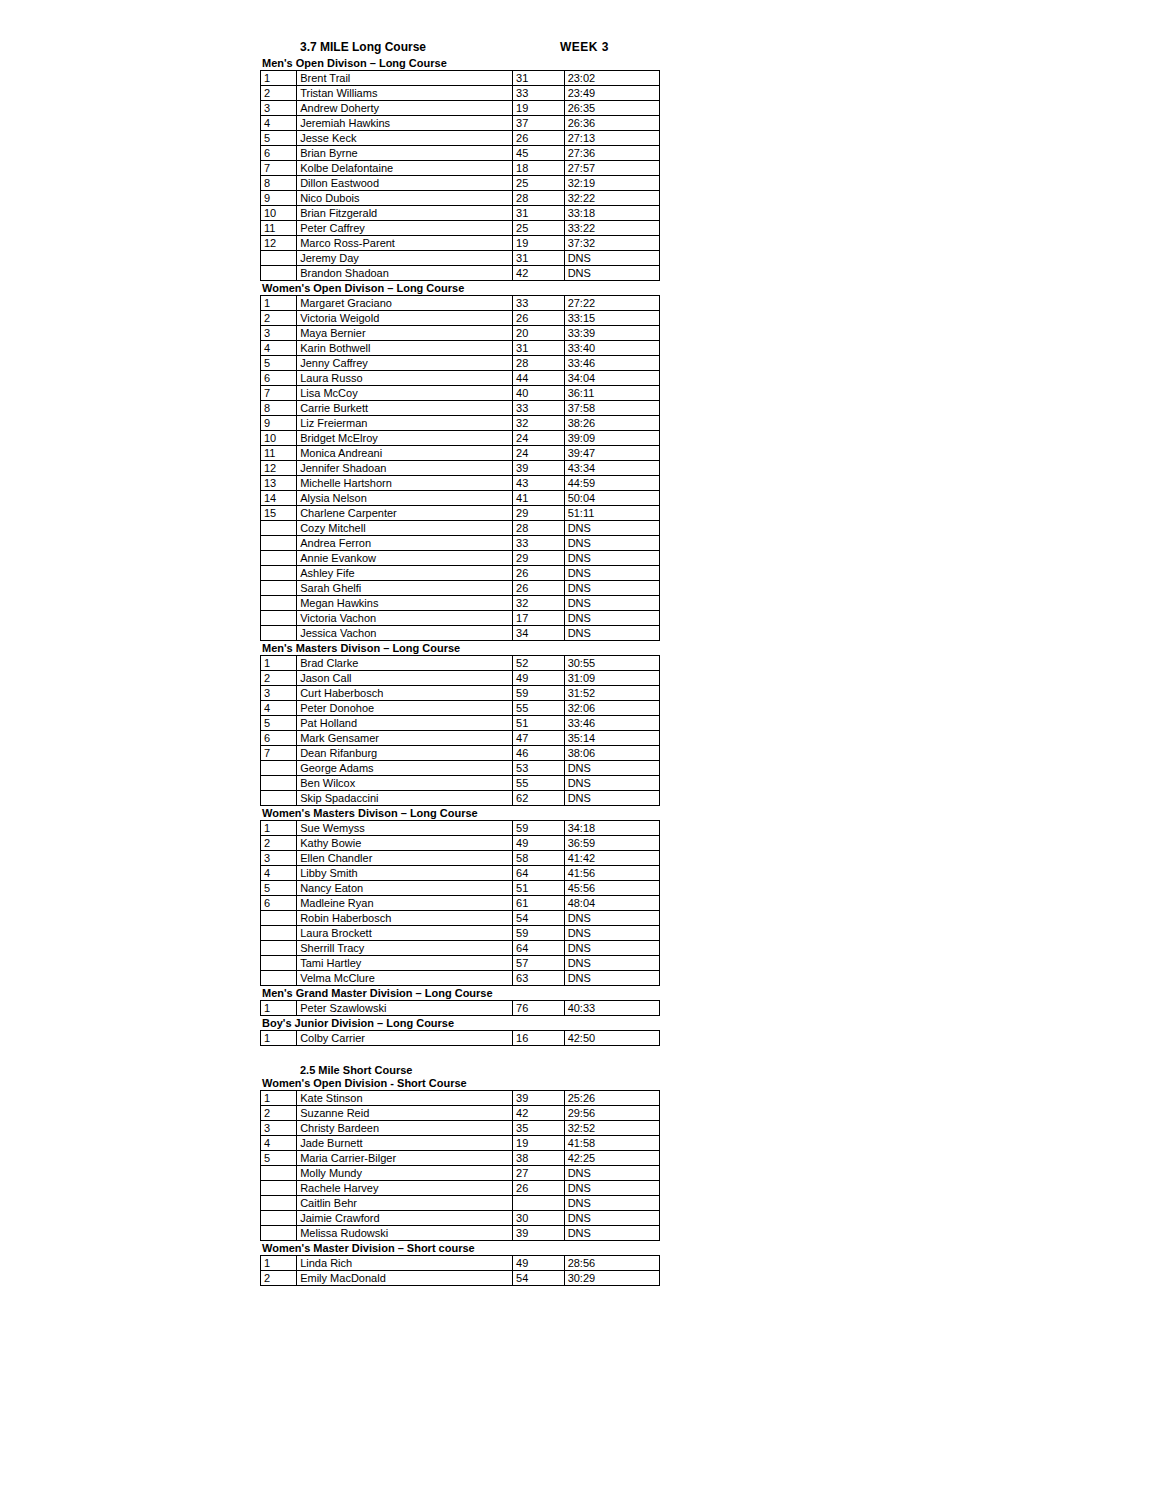3.7 MILE Long Course WEEK 3
Men's Open Divison – Long Course
| 1 | Brent Trail | 31 | 23:02 |
| 2 | Tristan Williams | 33 | 23:49 |
| 3 | Andrew Doherty | 19 | 26:35 |
| 4 | Jeremiah Hawkins | 37 | 26:36 |
| 5 | Jesse Keck | 26 | 27:13 |
| 6 | Brian Byrne | 45 | 27:36 |
| 7 | Kolbe Delafontaine | 18 | 27:57 |
| 8 | Dillon Eastwood | 25 | 32:19 |
| 9 | Nico Dubois | 28 | 32:22 |
| 10 | Brian Fitzgerald | 31 | 33:18 |
| 11 | Peter Caffrey | 25 | 33:22 |
| 12 | Marco Ross-Parent | 19 | 37:32 |
| | Jeremy Day | 31 | DNS |
| | Brandon Shadoan | 42 | DNS |
Women's Open Divison – Long Course
| 1 | Margaret Graciano | 33 | 27:22 |
| 2 | Victoria Weigold | 26 | 33:15 |
| 3 | Maya Bernier | 20 | 33:39 |
| 4 | Karin Bothwell | 31 | 33:40 |
| 5 | Jenny Caffrey | 28 | 33:46 |
| 6 | Laura Russo | 44 | 34:04 |
| 7 | Lisa McCoy | 40 | 36:11 |
| 8 | Carrie Burkett | 33 | 37:58 |
| 9 | Liz Freierman | 32 | 38:26 |
| 10 | Bridget McElroy | 24 | 39:09 |
| 11 | Monica Andreani | 24 | 39:47 |
| 12 | Jennifer Shadoan | 39 | 43:34 |
| 13 | Michelle Hartshorn | 43 | 44:59 |
| 14 | Alysia Nelson | 41 | 50:04 |
| 15 | Charlene Carpenter | 29 | 51:11 |
| | Cozy Mitchell | 28 | DNS |
| | Andrea Ferron | 33 | DNS |
| | Annie Evankow | 29 | DNS |
| | Ashley Fife | 26 | DNS |
| | Sarah Ghelfi | 26 | DNS |
| | Megan Hawkins | 32 | DNS |
| | Victoria Vachon | 17 | DNS |
| | Jessica Vachon | 34 | DNS |
Men's Masters Divison – Long Course
| 1 | Brad Clarke | 52 | 30:55 |
| 2 | Jason Call | 49 | 31:09 |
| 3 | Curt Haberbosch | 59 | 31:52 |
| 4 | Peter Donohoe | 55 | 32:06 |
| 5 | Pat Holland | 51 | 33:46 |
| 6 | Mark Gensamer | 47 | 35:14 |
| 7 | Dean Rifanburg | 46 | 38:06 |
| | George Adams | 53 | DNS |
| | Ben Wilcox | 55 | DNS |
| | Skip Spadaccini | 62 | DNS |
Women's Masters Divison – Long Course
| 1 | Sue Wemyss | 59 | 34:18 |
| 2 | Kathy Bowie | 49 | 36:59 |
| 3 | Ellen Chandler | 58 | 41:42 |
| 4 | Libby Smith | 64 | 41:56 |
| 5 | Nancy Eaton | 51 | 45:56 |
| 6 | Madleine Ryan | 61 | 48:04 |
| | Robin Haberbosch | 54 | DNS |
| | Laura Brockett | 59 | DNS |
| | Sherrill Tracy | 64 | DNS |
| | Tami Hartley | 57 | DNS |
| | Velma McClure | 63 | DNS |
Men's Grand Master Division – Long Course
| 1 | Peter Szawlowski | 76 | 40:33 |
Boy's Junior Division – Long Course
| 1 | Colby Carrier | 16 | 42:50 |
2.5 Mile Short Course
Women's Open Division - Short Course
| 1 | Kate Stinson | 39 | 25:26 |
| 2 | Suzanne Reid | 42 | 29:56 |
| 3 | Christy Bardeen | 35 | 32:52 |
| 4 | Jade Burnett | 19 | 41:58 |
| 5 | Maria Carrier-Bilger | 38 | 42:25 |
| | Molly Mundy | 27 | DNS |
| | Rachele Harvey | 26 | DNS |
| | Caitlin Behr | | DNS |
| | Jaimie Crawford | 30 | DNS |
| | Melissa Rudowski | 39 | DNS |
Women's Master Division – Short course
| 1 | Linda Rich | 49 | 28:56 |
| 2 | Emily MacDonald | 54 | 30:29 |